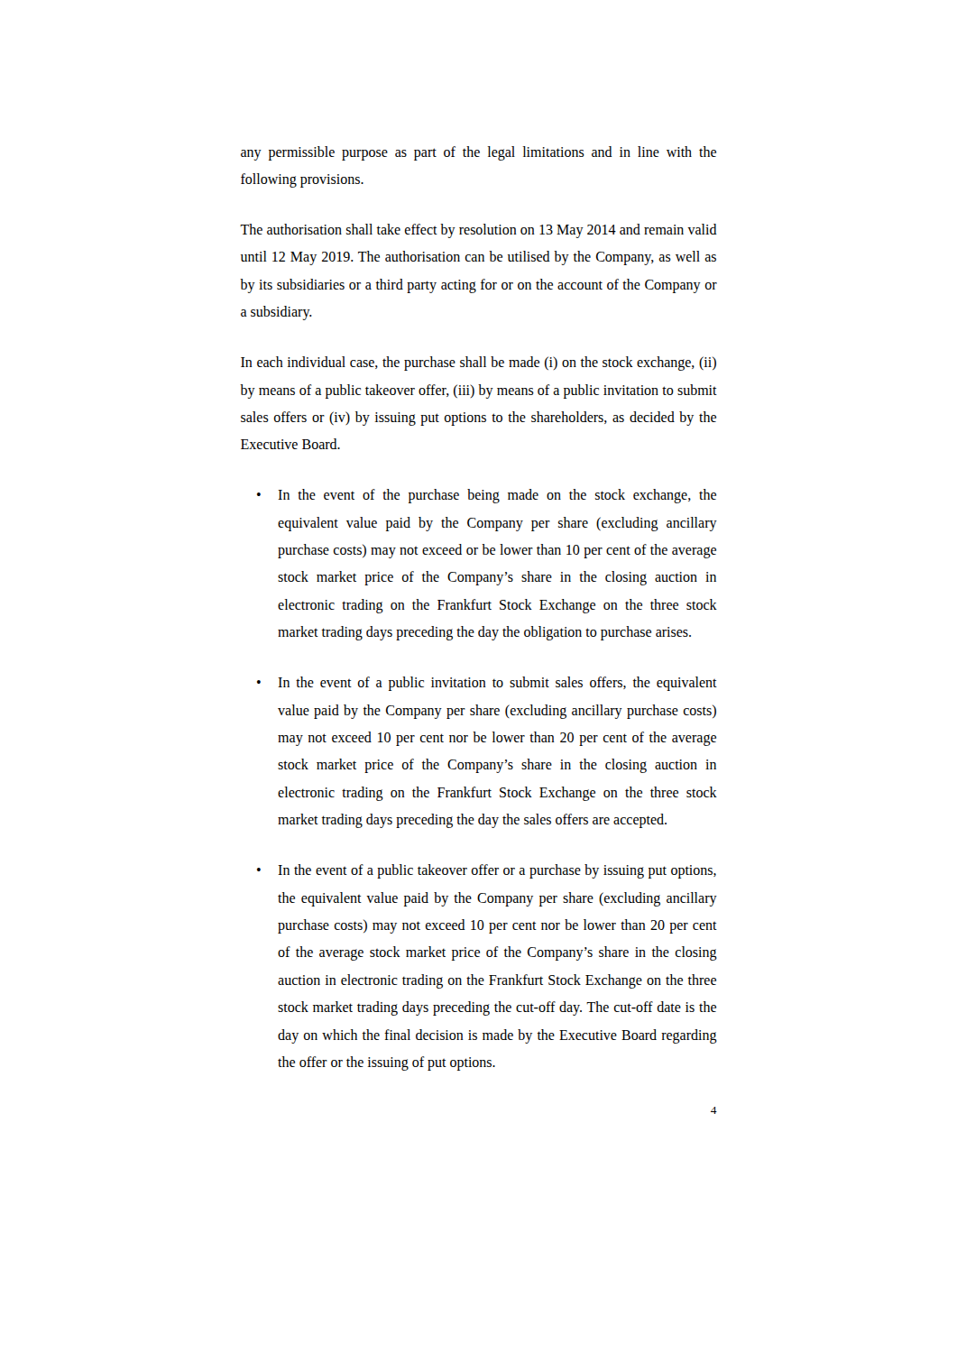any permissible purpose as part of the legal limitations and in line with the following provisions.
The authorisation shall take effect by resolution on 13 May 2014 and remain valid until 12 May 2019. The authorisation can be utilised by the Company, as well as by its subsidiaries or a third party acting for or on the account of the Company or a subsidiary.
In each individual case, the purchase shall be made (i) on the stock exchange, (ii) by means of a public takeover offer, (iii) by means of a public invitation to submit sales offers or (iv) by issuing put options to the shareholders, as decided by the Executive Board.
In the event of the purchase being made on the stock exchange, the equivalent value paid by the Company per share (excluding ancillary purchase costs) may not exceed or be lower than 10 per cent of the average stock market price of the Company’s share in the closing auction in electronic trading on the Frankfurt Stock Exchange on the three stock market trading days preceding the day the obligation to purchase arises.
In the event of a public invitation to submit sales offers, the equivalent value paid by the Company per share (excluding ancillary purchase costs) may not exceed 10 per cent nor be lower than 20 per cent of the average stock market price of the Company’s share in the closing auction in electronic trading on the Frankfurt Stock Exchange on the three stock market trading days preceding the day the sales offers are accepted.
In the event of a public takeover offer or a purchase by issuing put options, the equivalent value paid by the Company per share (excluding ancillary purchase costs) may not exceed 10 per cent nor be lower than 20 per cent of the average stock market price of the Company’s share in the closing auction in electronic trading on the Frankfurt Stock Exchange on the three stock market trading days preceding the cut-off day. The cut-off date is the day on which the final decision is made by the Executive Board regarding the offer or the issuing of put options.
4